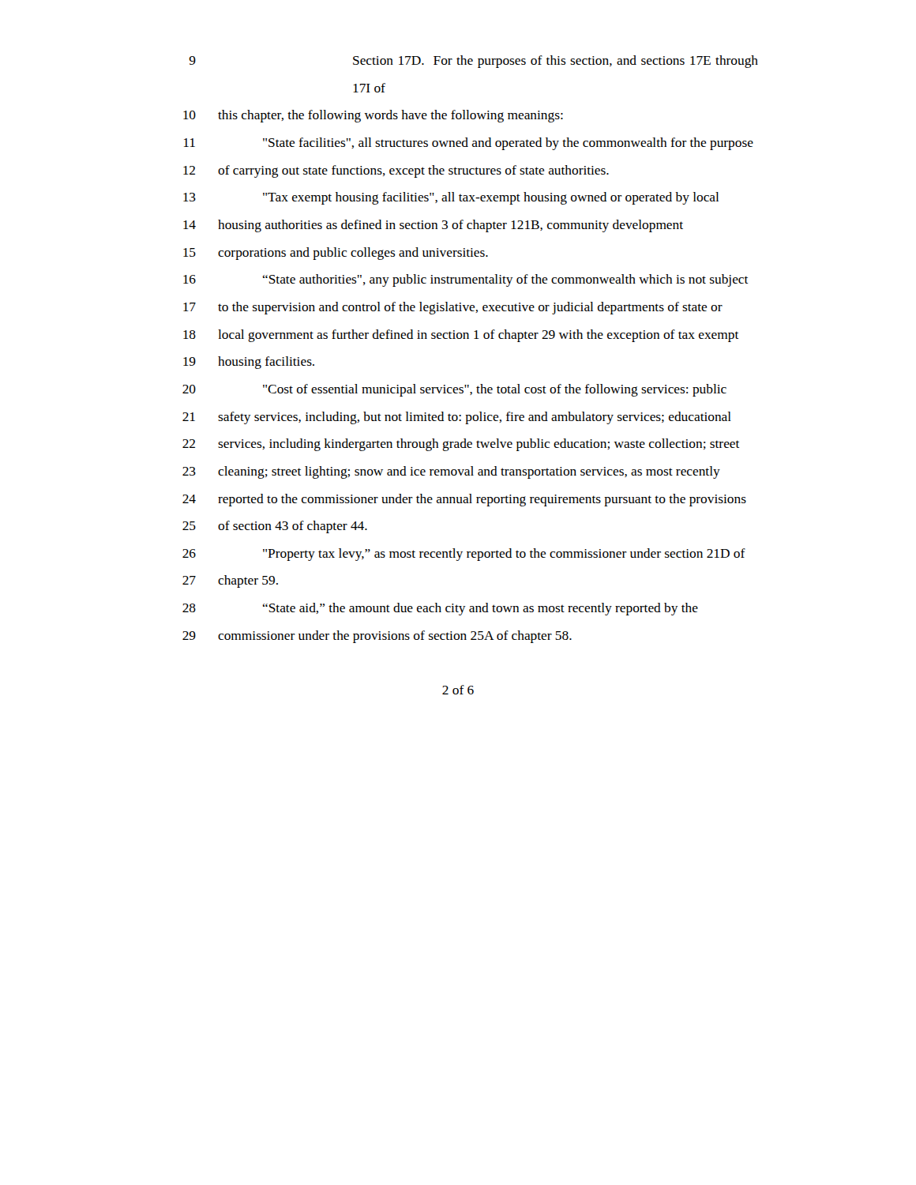9
Section 17D. For the purposes of this section, and sections 17E through 17I of
10
this chapter, the following words have the following meanings:
11
"State facilities", all structures owned and operated by the commonwealth for the purpose
12
of carrying out state functions, except the structures of state authorities.
13
"Tax exempt housing facilities", all tax-exempt housing owned or operated by local
14
housing authorities as defined in section 3 of chapter 121B, community development
15
corporations and public colleges and universities.
16
“State authorities", any public instrumentality of the commonwealth which is not subject
17
to the supervision and control of the legislative, executive or judicial departments of state or
18
local government as further defined in section 1 of chapter 29 with the exception of tax exempt
19
housing facilities.
20
"Cost of essential municipal services", the total cost of the following services: public
21
safety services, including, but not limited to: police, fire and ambulatory services; educational
22
services, including kindergarten through grade twelve public education; waste collection; street
23
cleaning; street lighting; snow and ice removal and transportation services, as most recently
24
reported to the commissioner under the annual reporting requirements pursuant to the provisions
25
of section 43 of chapter 44.
26
"Property tax levy,” as most recently reported to the commissioner under section 21D of
27
chapter 59.
28
“State aid,” the amount due each city and town as most recently reported by the
29
commissioner under the provisions of section 25A of chapter 58.
2 of 6